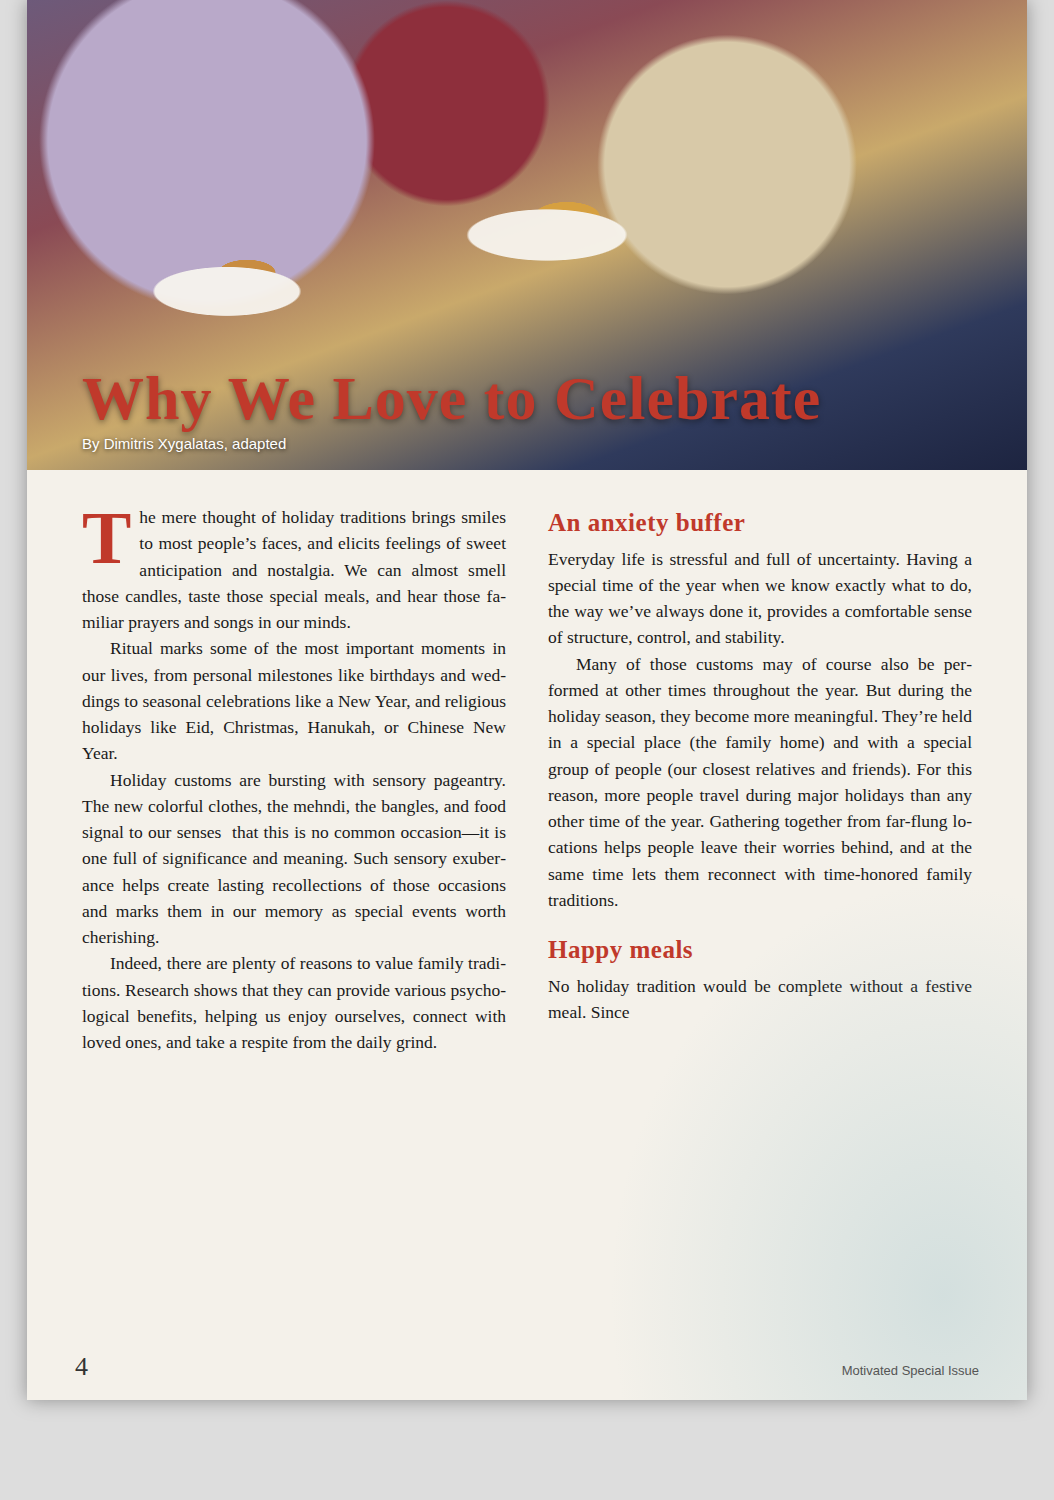Why We Love to Celebrate
By Dimitris Xygalatas, adapted
The mere thought of holiday traditions brings smiles to most people’s faces, and elicits feelings of sweet anticipation and nostalgia. We can almost smell those candles, taste those special meals, and hear those familiar prayers and songs in our minds.
Ritual marks some of the most important moments in our lives, from personal milestones like birthdays and weddings to seasonal celebrations like a New Year, and religious holidays like Eid, Christmas, Hanukah, or Chinese New Year.
Holiday customs are bursting with sensory pageantry. The new colorful clothes, the mehndi, the bangles, and food signal to our senses that this is no common occasion—it is one full of significance and meaning. Such sensory exuberance helps create lasting recollections of those occasions and marks them in our memory as special events worth cherishing.
Indeed, there are plenty of reasons to value family traditions. Research shows that they can provide various psychological benefits, helping us enjoy ourselves, connect with loved ones, and take a respite from the daily grind.
An anxiety buffer
Everyday life is stressful and full of uncertainty. Having a special time of the year when we know exactly what to do, the way we’ve always done it, provides a comfortable sense of structure, control, and stability.
Many of those customs may of course also be performed at other times throughout the year. But during the holiday season, they become more meaningful. They’re held in a special place (the family home) and with a special group of people (our closest relatives and friends). For this reason, more people travel during major holidays than any other time of the year. Gathering together from far-flung locations helps people leave their worries behind, and at the same time lets them reconnect with time-honored family traditions.
Happy meals
No holiday tradition would be complete without a festive meal. Since
4
Motivated Special Issue